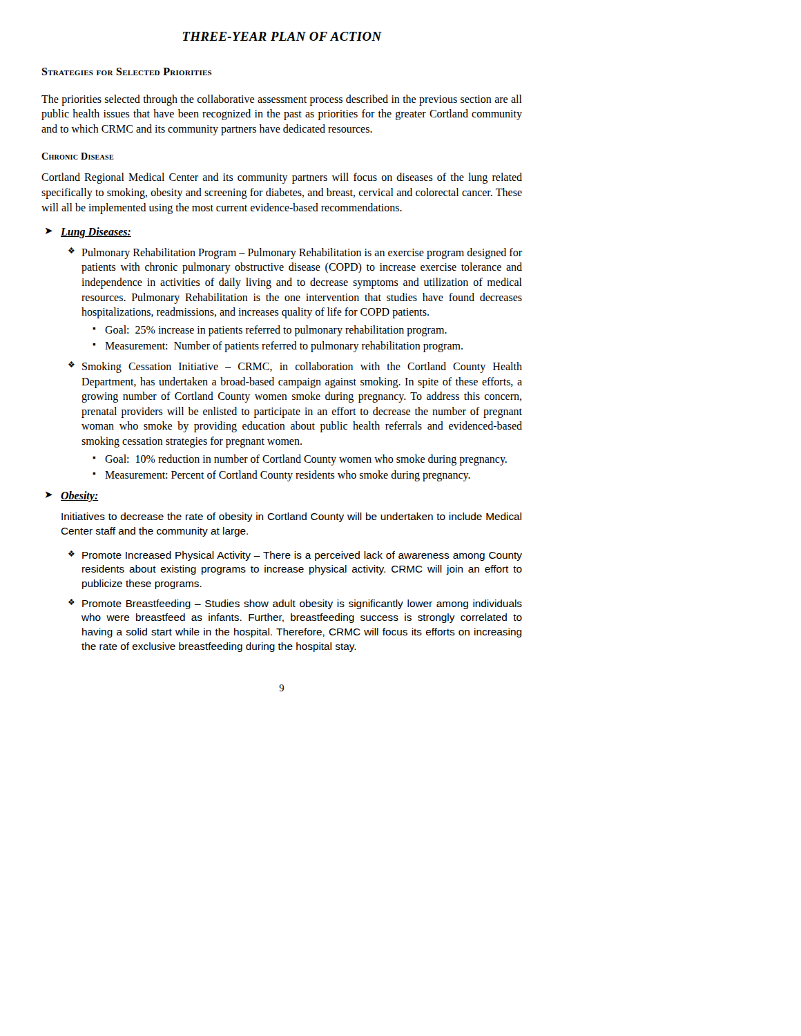THREE-YEAR PLAN OF ACTION
Strategies for Selected Priorities
The priorities selected through the collaborative assessment process described in the previous section are all public health issues that have been recognized in the past as priorities for the greater Cortland community and to which CRMC and its community partners have dedicated resources.
Chronic Disease
Cortland Regional Medical Center and its community partners will focus on diseases of the lung related specifically to smoking, obesity and screening for diabetes, and breast, cervical and colorectal cancer. These will all be implemented using the most current evidence-based recommendations.
Lung Diseases:
Pulmonary Rehabilitation Program – Pulmonary Rehabilitation is an exercise program designed for patients with chronic pulmonary obstructive disease (COPD) to increase exercise tolerance and independence in activities of daily living and to decrease symptoms and utilization of medical resources. Pulmonary Rehabilitation is the one intervention that studies have found decreases hospitalizations, readmissions, and increases quality of life for COPD patients.
Goal: 25% increase in patients referred to pulmonary rehabilitation program.
Measurement: Number of patients referred to pulmonary rehabilitation program.
Smoking Cessation Initiative – CRMC, in collaboration with the Cortland County Health Department, has undertaken a broad-based campaign against smoking. In spite of these efforts, a growing number of Cortland County women smoke during pregnancy. To address this concern, prenatal providers will be enlisted to participate in an effort to decrease the number of pregnant woman who smoke by providing education about public health referrals and evidenced-based smoking cessation strategies for pregnant women.
Goal: 10% reduction in number of Cortland County women who smoke during pregnancy.
Measurement: Percent of Cortland County residents who smoke during pregnancy.
Obesity:
Initiatives to decrease the rate of obesity in Cortland County will be undertaken to include Medical Center staff and the community at large.
Promote Increased Physical Activity – There is a perceived lack of awareness among County residents about existing programs to increase physical activity. CRMC will join an effort to publicize these programs.
Promote Breastfeeding – Studies show adult obesity is significantly lower among individuals who were breastfeed as infants. Further, breastfeeding success is strongly correlated to having a solid start while in the hospital. Therefore, CRMC will focus its efforts on increasing the rate of exclusive breastfeeding during the hospital stay.
9